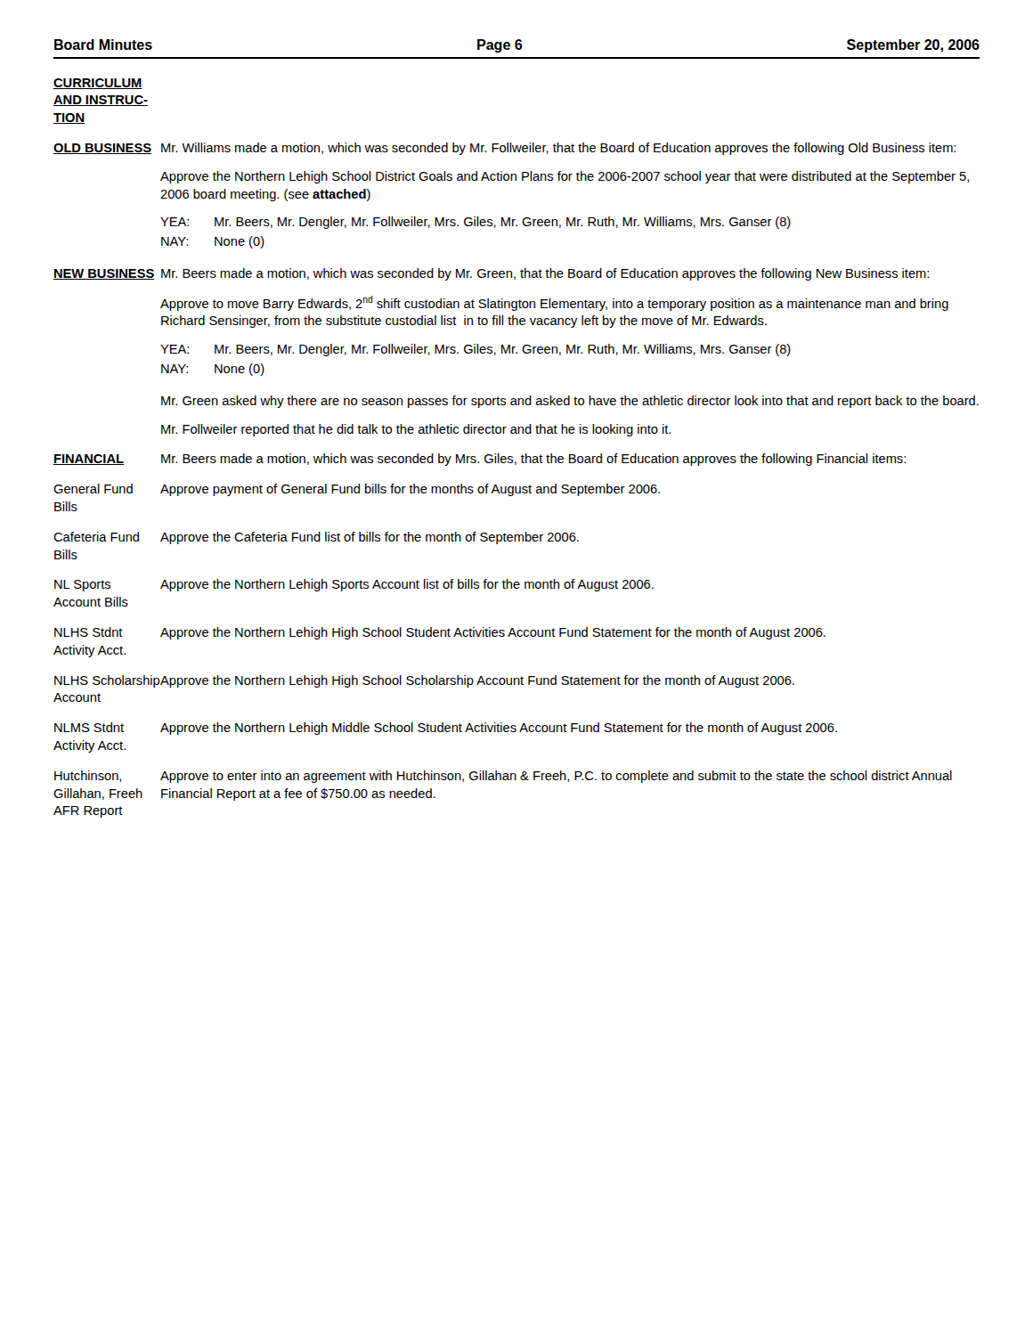Board Minutes
Page 6
September 20, 2006
| CURRICULUM AND INSTRUC-TION | |
| OLD BUSINESS | Mr. Williams made a motion, which was seconded by Mr. Follweiler, that the Board of Education approves the following Old Business item: Approve the Northern Lehigh School District Goals and Action Plans for the 2006-2007 school year that were distributed at the September 5, 2006 board meeting. (see attached ) / YEA: / Mr. Beers, Mr. Dengler, Mr. Follweiler, Mrs. Giles, Mr. Green, Mr. Ruth, Mr. Williams, Mrs. Ganser (8) / / NAY: / None (0) / |
| NEW BUSINESS | Mr. Beers made a motion, which was seconded by Mr. Green, that the Board of Education approves the following New Business item: Approve to move Barry Edwards, 2 nd shift custodian at Slatington Elementary, into a temporary position as a maintenance man and bring Richard Sensinger, from the substitute custodial list in to fill the vacancy left by the move of Mr. Edwards. / YEA: / Mr. Beers, Mr. Dengler, Mr. Follweiler, Mrs. Giles, Mr. Green, Mr. Ruth, Mr. Williams, Mrs. Ganser (8) / / NAY: / None (0) / Mr. Green asked why there are no season passes for sports and asked to have the athletic director look into that and report back to the board. Mr. Follweiler reported that he did talk to the athletic director and that he is looking into it. |
| FINANCIAL | Mr. Beers made a motion, which was seconded by Mrs. Giles, that the Board of Education approves the following Financial items: |
| General Fund Bills | Approve payment of General Fund bills for the months of August and September 2006. |
| Cafeteria Fund Bills | Approve the Cafeteria Fund list of bills for the month of September 2006. |
| NL Sports Account Bills | Approve the Northern Lehigh Sports Account list of bills for the month of August 2006. |
| NLHS Stdnt Activity Acct. | Approve the Northern Lehigh High School Student Activities Account Fund Statement for the month of August 2006. |
| NLHS Scholarship Account | Approve the Northern Lehigh High School Scholarship Account Fund Statement for the month of August 2006. |
| NLMS Stdnt Activity Acct. | Approve the Northern Lehigh Middle School Student Activities Account Fund Statement for the month of August 2006. |
| Hutchinson, Gillahan, Freeh AFR Report | Approve to enter into an agreement with Hutchinson, Gillahan & Freeh, P.C. to complete and submit to the state the school district Annual Financial Report at a fee of $750.00 as needed. |